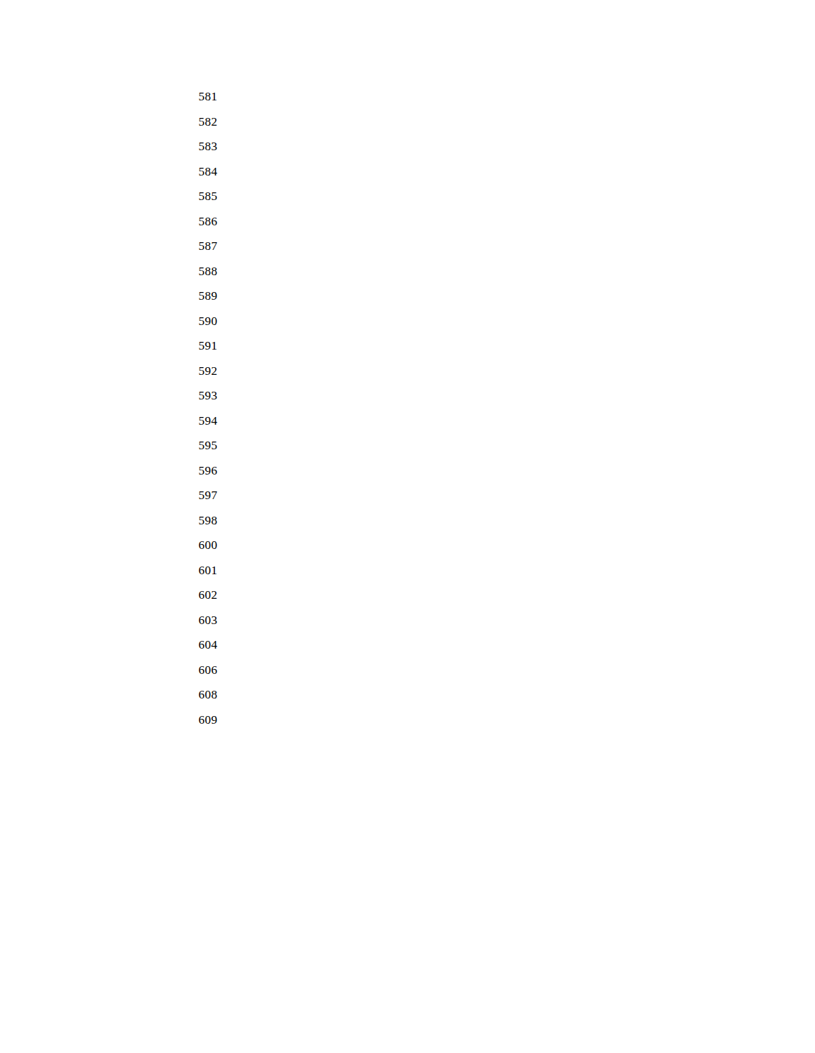581
582
583
584
585
586
587
588
589
590
591
592
593
594
595
596
597
598
600
601
602
603
604
606
608
609